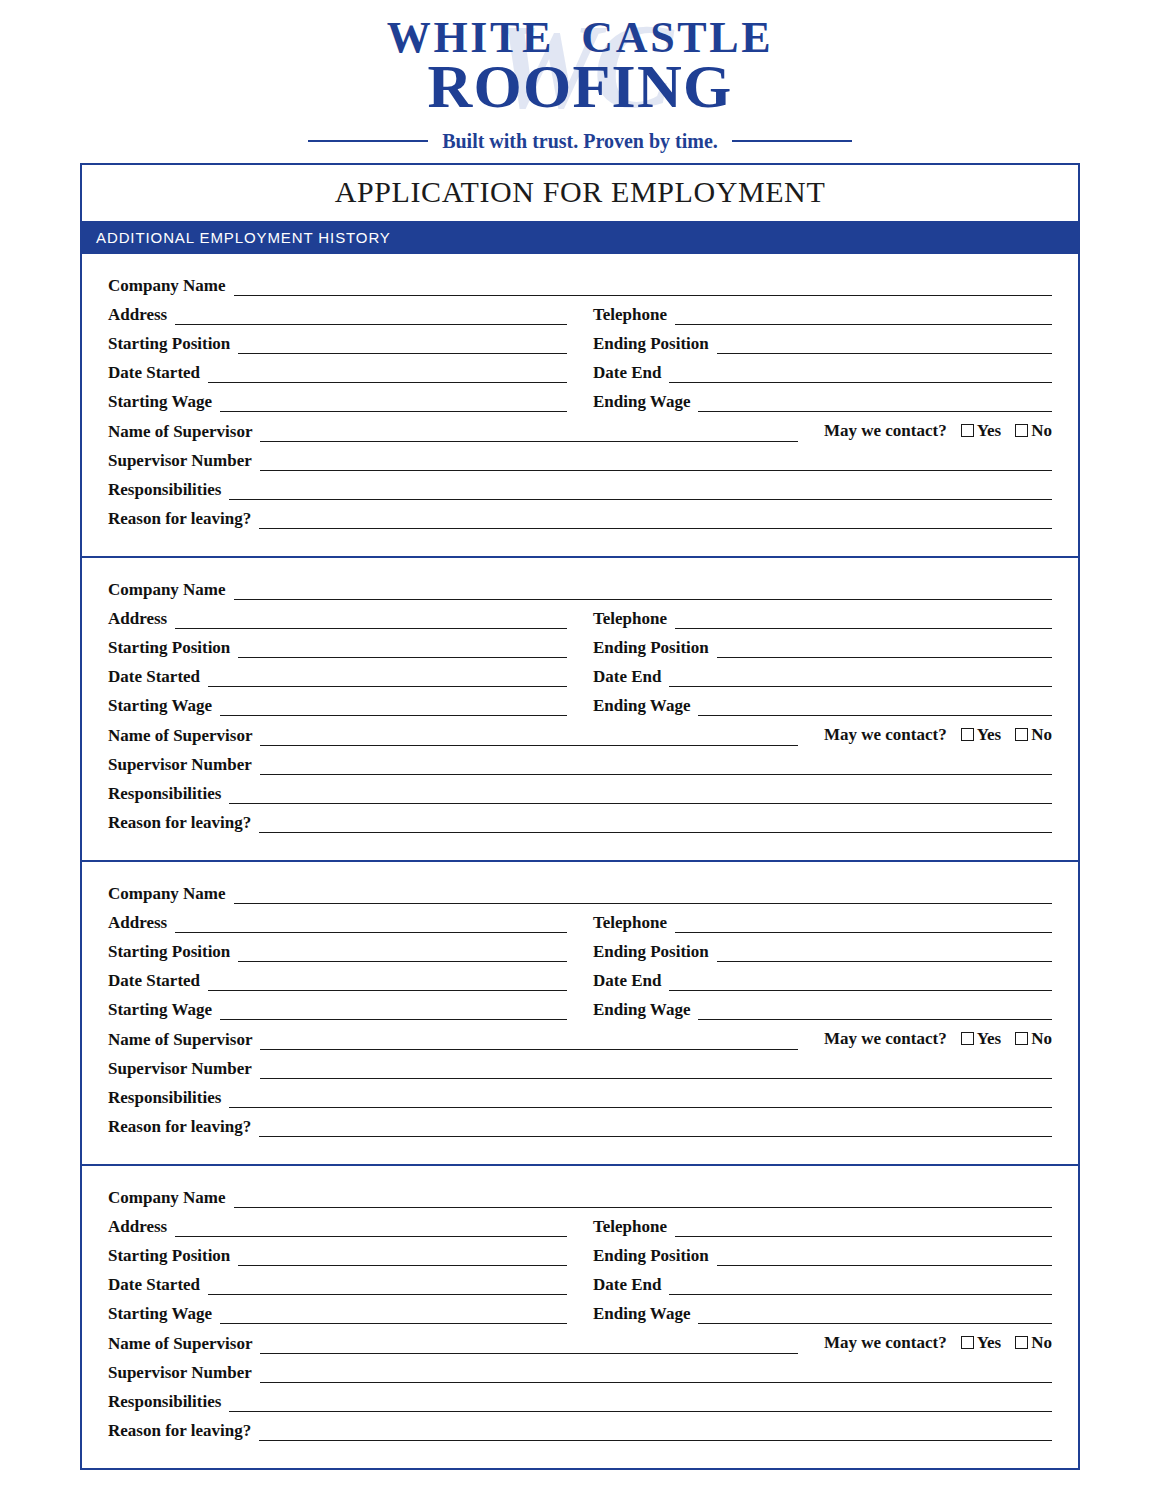WC
WHITE CASTLE
ROOFING
Built with trust. Proven by time.
APPLICATION FOR EMPLOYMENT
ADDITIONAL EMPLOYMENT HISTORY
Company Name
Address
Telephone
Starting Position
Ending Position
Date Started
Date End
Starting Wage
Ending Wage
Name of Supervisor
May we contact? Yes No
Supervisor Number
Responsibilities
Reason for leaving?
Company Name
Address
Telephone
Starting Position
Ending Position
Date Started
Date End
Starting Wage
Ending Wage
Name of Supervisor
May we contact? Yes No
Supervisor Number
Responsibilities
Reason for leaving?
Company Name
Address
Telephone
Starting Position
Ending Position
Date Started
Date End
Starting Wage
Ending Wage
Name of Supervisor
May we contact? Yes No
Supervisor Number
Responsibilities
Reason for leaving?
Company Name
Address
Telephone
Starting Position
Ending Position
Date Started
Date End
Starting Wage
Ending Wage
Name of Supervisor
May we contact? Yes No
Supervisor Number
Responsibilities
Reason for leaving?